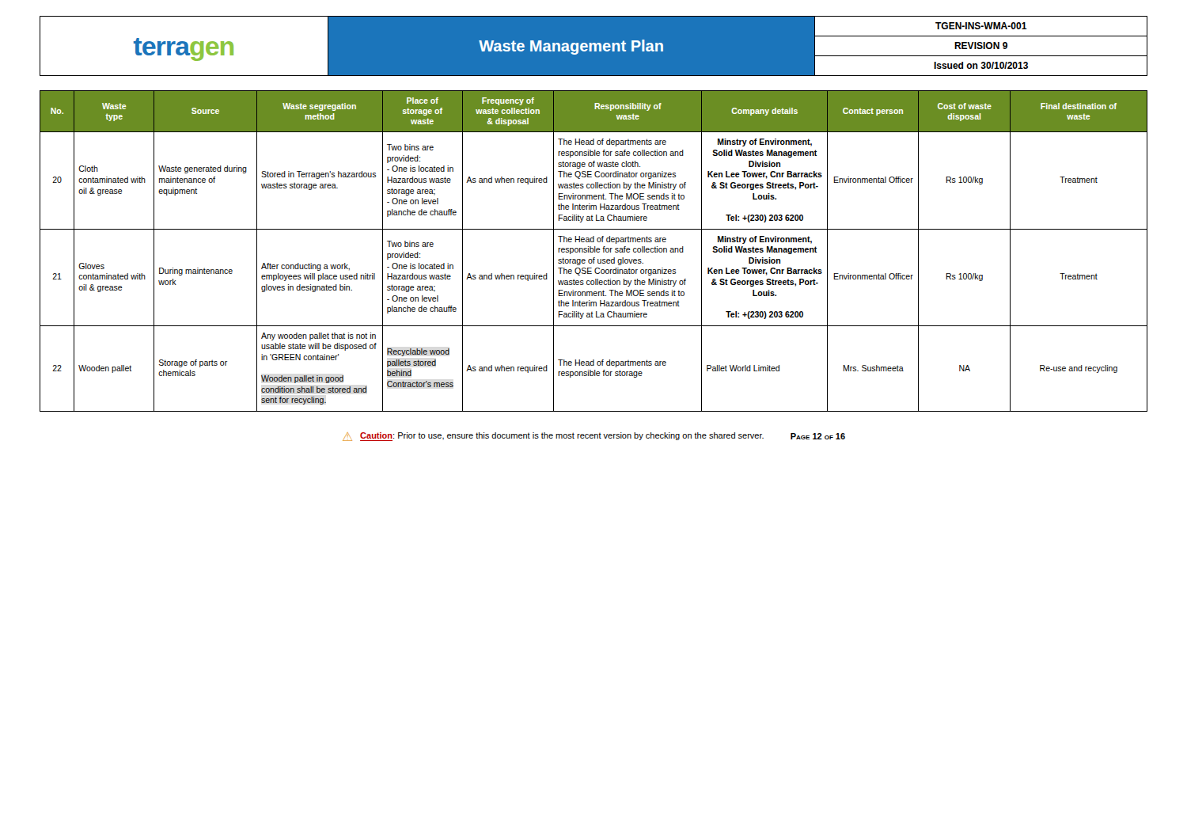| terra gen | Waste Management Plan | / TGEN-INS-WMA-001 / / REVISION 9 / / Issued on 30/10/2013 / |
| No. | Waste type | Source | Waste segregation method | Place of storage of waste | Frequency of waste collection & disposal | Responsibility of waste | Company details | Contact person | Cost of waste disposal | Final destination of waste |
| --- | --- | --- | --- | --- | --- | --- | --- | --- | --- | --- |
| 20 | Cloth contaminated with oil & grease | Waste generated during maintenance of equipment | Stored in Terragen's hazardous wastes storage area. | Two bins are provided: - One is located in Hazardous waste storage area; - One on level planche de chauffe | As and when required | The Head of departments are responsible for safe collection and storage of waste cloth. The QSE Coordinator organizes wastes collection by the Ministry of Environment. The MOE sends it to the Interim Hazardous Treatment Facility at La Chaumiere | Minstry of Environment, Solid Wastes Management Division Ken Lee Tower, Cnr Barracks & St Georges Streets, Port-Louis. Tel: +(230) 203 6200 | Environmental Officer | Rs 100/kg | Treatment |
| 21 | Gloves contaminated with oil & grease | During maintenance work | After conducting a work, employees will place used nitril gloves in designated bin. | Two bins are provided: - One is located in Hazardous waste storage area; - One on level planche de chauffe | As and when required | The Head of departments are responsible for safe collection and storage of used gloves. The QSE Coordinator organizes wastes collection by the Ministry of Environment. The MOE sends it to the Interim Hazardous Treatment Facility at La Chaumiere | Minstry of Environment, Solid Wastes Management Division Ken Lee Tower, Cnr Barracks & St Georges Streets, Port-Louis. Tel: +(230) 203 6200 | Environmental Officer | Rs 100/kg | Treatment |
| 22 | Wooden pallet | Storage of parts or chemicals | Any wooden pallet that is not in usable state will be disposed of in 'GREEN container' Wooden pallet in good condition shall be stored and sent for recycling. | Recyclable wood pallets stored behind Contractor's mess | As and when required | The Head of departments are responsible for storage | Pallet World Limited | Mrs. Sushmeeta | NA | Re-use and recycling |
⚠ Caution: Prior to use, ensure this document is the most recent version by checking on the shared server. Page 12 of 16